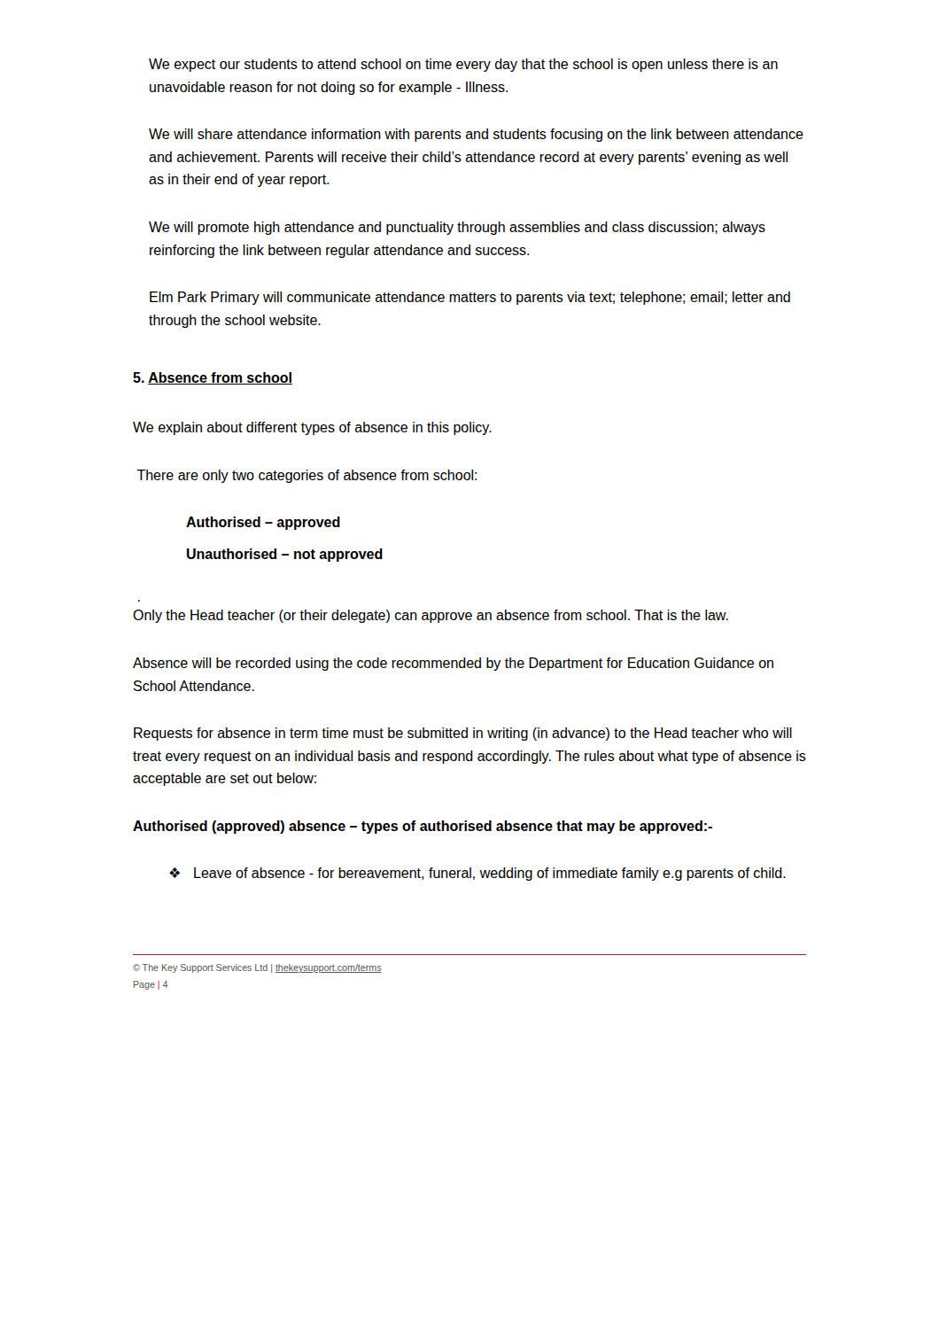We expect our students to attend school on time every day that the school is open unless there is an unavoidable reason for not doing so for example - Illness.
We will share attendance information with parents and students focusing on the link between attendance and achievement. Parents will receive their child’s attendance record at every parents’ evening as well as in their end of year report.
We will promote high attendance and punctuality through assemblies and class discussion; always reinforcing the link between regular attendance and success.
Elm Park Primary will communicate attendance matters to parents via text; telephone; email; letter and through the school website.
5. Absence from school
We explain about different types of absence in this policy.
There are only two categories of absence from school:
Authorised – approved
Unauthorised – not approved
.
Only the Head teacher (or their delegate) can approve an absence from school. That is the law.
Absence will be recorded using the code recommended by the Department for Education Guidance on School Attendance.
Requests for absence in term time must be submitted in writing (in advance) to the Head teacher who will treat every request on an individual basis and respond accordingly. The rules about what type of absence is acceptable are set out below:
Authorised (approved) absence – types of authorised absence that may be approved:-
Leave of absence - for bereavement, funeral, wedding of immediate family e.g parents of child.
© The Key Support Services Ltd | thekeysupport.com/terms
Page | 4